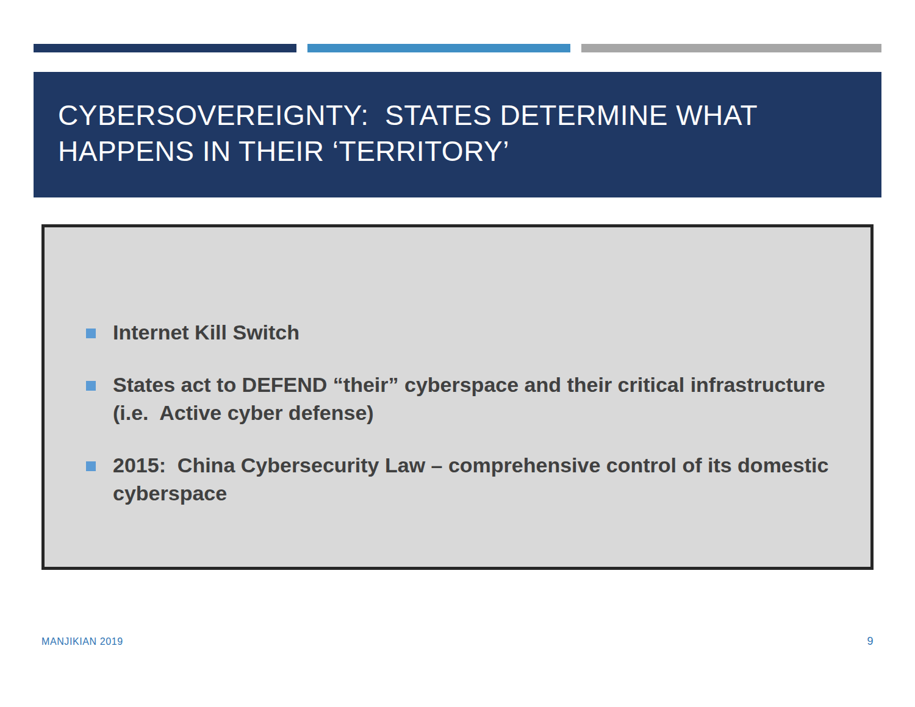Cybersovereignty: States determine what happens in their ‘territory’
Internet Kill Switch
States act to DEFEND “their” cyberspace and their critical infrastructure (i.e. Active cyber defense)
2015: China Cybersecurity Law – comprehensive control of its domestic cyberspace
Manjikian 2019 9